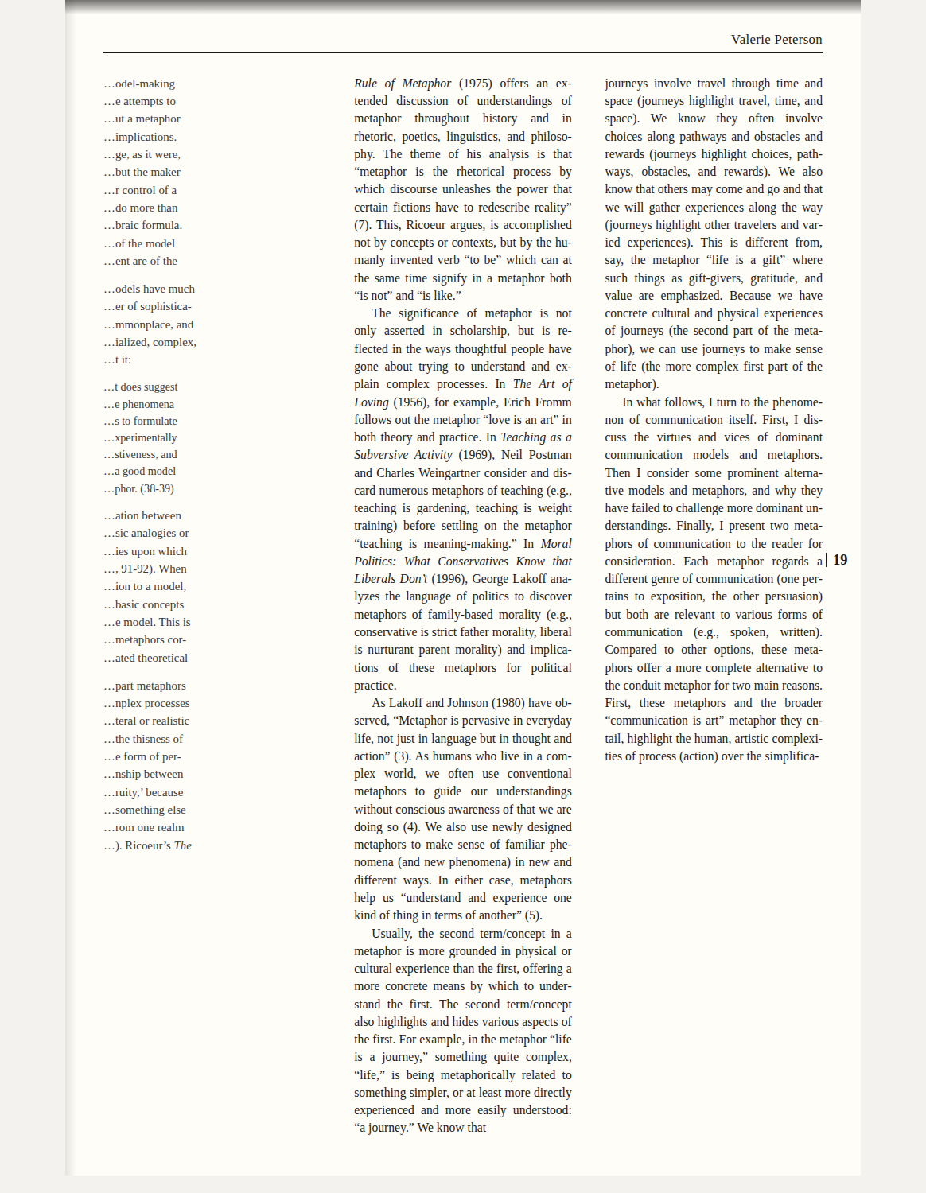Valerie Peterson
…odel-making
…e attempts to
…ut a metaphor
…implications.
…ge, as it were,
…but the maker
…r control of a
…do more than
…braic formula.
…of the model
…ent are of the
…odels have much
…er of sophistica-
…mmonplace, and
…ialized, complex,
…t it:
…t does suggest
…e phenomena
…s to formulate
…xperimentally
…stiveness, and
…a good model
…phor. (38-39)
…ation between
…sic analogies or
…ies upon which
…, 91-92). When
…ion to a model,
…basic concepts
…e model. This is
…metaphors cor-
…ated theoretical
…part metaphors
…nplex processes
…teral or realistic
…the thisness of
…e form of per-
…nship between
…ruity,’ because
…something else
…rom one realm
…). Ricoeur’s The
Rule of Metaphor (1975) offers an extended discussion of understandings of metaphor throughout history and in rhetoric, poetics, linguistics, and philosophy. The theme of his analysis is that “metaphor is the rhetorical process by which discourse unleashes the power that certain fictions have to redescribe reality” (7). This, Ricoeur argues, is accomplished not by concepts or contexts, but by the humanly invented verb “to be” which can at the same time signify in a metaphor both “is not” and “is like.”
The significance of metaphor is not only asserted in scholarship, but is reflected in the ways thoughtful people have gone about trying to understand and explain complex processes. In The Art of Loving (1956), for example, Erich Fromm follows out the metaphor “love is an art” in both theory and practice. In Teaching as a Subversive Activity (1969), Neil Postman and Charles Weingartner consider and discard numerous metaphors of teaching (e.g., teaching is gardening, teaching is weight training) before settling on the metaphor “teaching is meaning-making.” In Moral Politics: What Conservatives Know that Liberals Don’t (1996), George Lakoff analyzes the language of politics to discover metaphors of family-based morality (e.g., conservative is strict father morality, liberal is nurturant parent morality) and implications of these metaphors for political practice.
As Lakoff and Johnson (1980) have observed, “Metaphor is pervasive in everyday life, not just in language but in thought and action” (3). As humans who live in a complex world, we often use conventional metaphors to guide our understandings without conscious awareness of that we are doing so (4). We also use newly designed metaphors to make sense of familiar phenomena (and new phenomena) in new and different ways. In either case, metaphors help us “understand and experience one kind of thing in terms of another” (5).
Usually, the second term/concept in a metaphor is more grounded in physical or cultural experience than the first, offering a more concrete means by which to understand the first. The second term/concept also highlights and hides various aspects of the first. For example, in the metaphor “life is a journey,” something quite complex, “life,” is being metaphorically related to something simpler, or at least more directly experienced and more easily understood: “a journey.” We know that
journeys involve travel through time and space (journeys highlight travel, time, and space). We know they often involve choices along pathways and obstacles and rewards (journeys highlight choices, pathways, obstacles, and rewards). We also know that others may come and go and that we will gather experiences along the way (journeys highlight other travelers and varied experiences). This is different from, say, the metaphor “life is a gift” where such things as gift-givers, gratitude, and value are emphasized. Because we have concrete cultural and physical experiences of journeys (the second part of the metaphor), we can use journeys to make sense of life (the more complex first part of the metaphor).
In what follows, I turn to the phenomenon of communication itself. First, I discuss the virtues and vices of dominant communication models and metaphors. Then I consider some prominent alternative models and metaphors, and why they have failed to challenge more dominant understandings. Finally, I present two metaphors of communication to the reader for consideration. Each metaphor regards a different genre of communication (one pertains to exposition, the other persuasion) but both are relevant to various forms of communication (e.g., spoken, written). Compared to other options, these metaphors offer a more complete alternative to the conduit metaphor for two main reasons. First, these metaphors and the broader “communication is art” metaphor they entail, highlight the human, artistic complexities of process (action) over the simplifica-
19